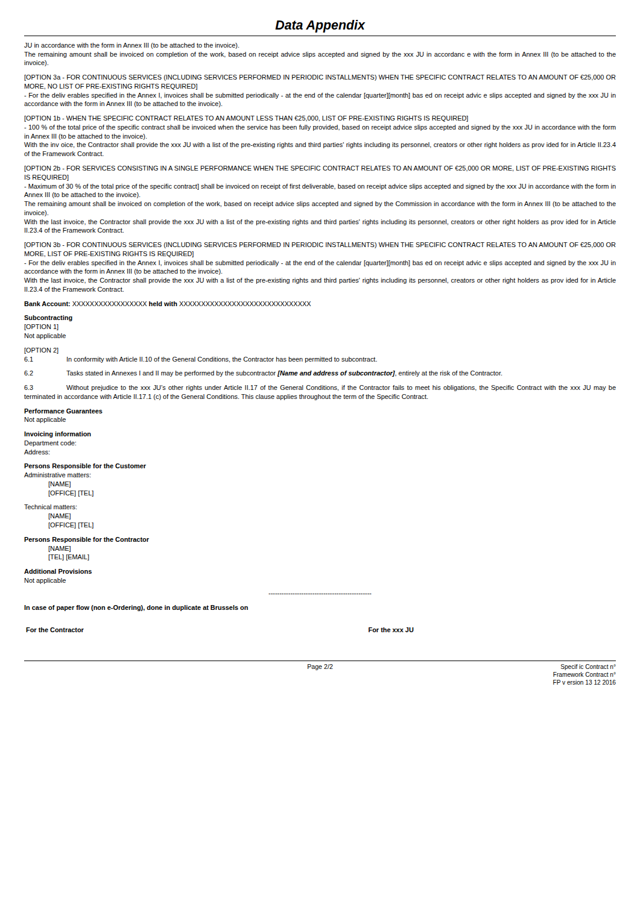Data Appendix
JU in accordance with the form in Annex III (to be attached to the invoice).
The remaining amount shall be invoiced on completion of the work, based on receipt advice slips accepted and signed by the xxx JU in accordanc e with the form in Annex III (to be attached to the invoice).
[OPTION 3a - FOR CONTINUOUS SERVICES (INCLUDING SERVICES PERFORMED IN PERIODIC INSTALLMENTS) WHEN THE SPECIFIC CONTRACT RELATES TO AN AMOUNT OF €25,000 OR MORE, NO LIST OF PRE-EXISTING RIGHTS REQUIRED]
- For the deliv erables specified in the Annex I, invoices shall be submitted periodically - at the end of the calendar [quarter][month] bas ed on receipt advic e slips accepted and signed by the xxx JU in accordance with the form in Annex III (to be attached to the invoice).
[OPTION 1b - WHEN THE SPECIFIC CONTRACT RELATES TO AN AMOUNT LESS THAN €25,000, LIST OF PRE-EXISTING RIGHTS IS REQUIRED]
- 100 % of the total price of the specific contract shall be invoiced when the service has been fully provided, based on receipt advice slips accepted and signed by the xxx JU in accordance with the form in Annex III (to be attached to the invoice).
With the inv oice, the Contractor shall provide the xxx JU with a list of the pre-existing rights and third parties' rights including its personnel, creators or other right holders as prov ided for in Article II.23.4 of the Framework Contract.
[OPTION 2b - FOR SERVICES CONSISTING IN A SINGLE PERFORMANCE WHEN THE SPECIFIC CONTRACT RELATES TO AN AMOUNT OF €25,000 OR MORE, LIST OF PRE-EXISTING RIGHTS IS REQUIRED]
- Maximum of 30 % of the total price of the specific contract] shall be invoiced on receipt of first deliverable, based on receipt advice slips accepted and signed by the xxx JU in accordance with the form in Annex III (to be attached to the invoice).
The remaining amount shall be invoiced on completion of the work, based on receipt advice slips accepted and signed by the Commission in accordance with the form in Annex III (to be attached to the invoice).
With the last invoice, the Contractor shall provide the xxx JU with a list of the pre-existing rights and third parties' rights including its personnel, creators or other right holders as prov ided for in Article II.23.4 of the Framework Contract.
[OPTION 3b - FOR CONTINUOUS SERVICES (INCLUDING SERVICES PERFORMED IN PERIODIC INSTALLMENTS) WHEN THE SPECIFIC CONTRACT RELATES TO AN AMOUNT OF €25,000 OR MORE, LIST OF PRE-EXISTING RIGHTS IS REQUIRED]
- For the deliv erables specified in the Annex I, invoices shall be submitted periodically - at the end of the calendar [quarter][month] bas ed on receipt advic e slips accepted and signed by the xxx JU in accordance with the form in Annex III (to be attached to the invoice).
With the last invoice, the Contractor shall provide the xxx JU with a list of the pre-existing rights and third parties' rights including its personnel, creators or other right holders as prov ided for in Article II.23.4 of the Framework Contract.
Bank Account: XXXXXXXXXXXXXXXXX held with XXXXXXXXXXXXXXXXXXXXXXXXXXXXXX
Subcontracting
[OPTION 1]
Not applicable
[OPTION 2]
6.1 In conformity with Article II.10 of the General Conditions, the Contractor has been permitted to subcontract.
6.2 Tasks stated in Annexes I and II may be performed by the subcontractor [Name and address of subcontractor], entirely at the risk of the Contractor.
6.3 Without prejudice to the xxx JU’s other rights under Article II.17 of the General Conditions, if the Contractor fails to meet his obligations, the Specific Contract with the xxx JU may be terminated in accordance with Article II.17.1 (c) of the General Conditions. This clause applies throughout the term of the Specific Contract.
Performance Guarantees
Not applicable
Invoicing information
Department code:
Address:
Persons Responsible for the Customer
Administrative matters:
[NAME]
[OFFICE] [TEL]
Technical matters:
[NAME]
[OFFICE] [TEL]
Persons Responsible for the Contractor
[NAME]
[TEL] [EMAIL]
Additional Provisions
Not applicable
-----------------------------------------------
In case of paper flow (non e-Ordering), done in duplicate at Brussels on
| For the Contractor | For the xxx JU |
Page 2/2
Specif ic Contract n°
Framework Contract n°
FP v ersion 13 12 2016